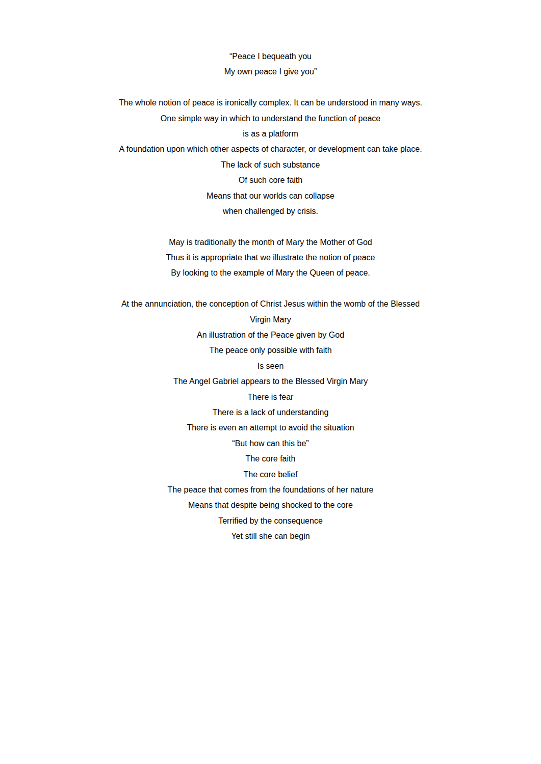“Peace I bequeath you
My own peace I give you”
The whole notion of peace is ironically complex. It can be understood in many ways.
One simple way in which to understand the function of peace
is as a platform
A foundation upon which other aspects of character, or development can take place.
The lack of such substance
Of such core faith
Means that our worlds can collapse
when challenged by crisis.
May is traditionally the month of Mary the Mother of God
Thus it is appropriate that we illustrate the notion of peace
By looking to the example of Mary the Queen of peace.
At the annunciation, the conception of Christ Jesus within the womb of the Blessed Virgin Mary
An illustration of the Peace given by God
The peace only possible with faith
Is seen
The Angel Gabriel appears to the Blessed Virgin Mary
There is fear
There is a lack of understanding
There is even an attempt to avoid the situation
“But how can this be”
The core faith
The core belief
The peace that comes from the foundations of her nature
Means that despite being shocked to the core
Terrified by the consequence
Yet still she can begin